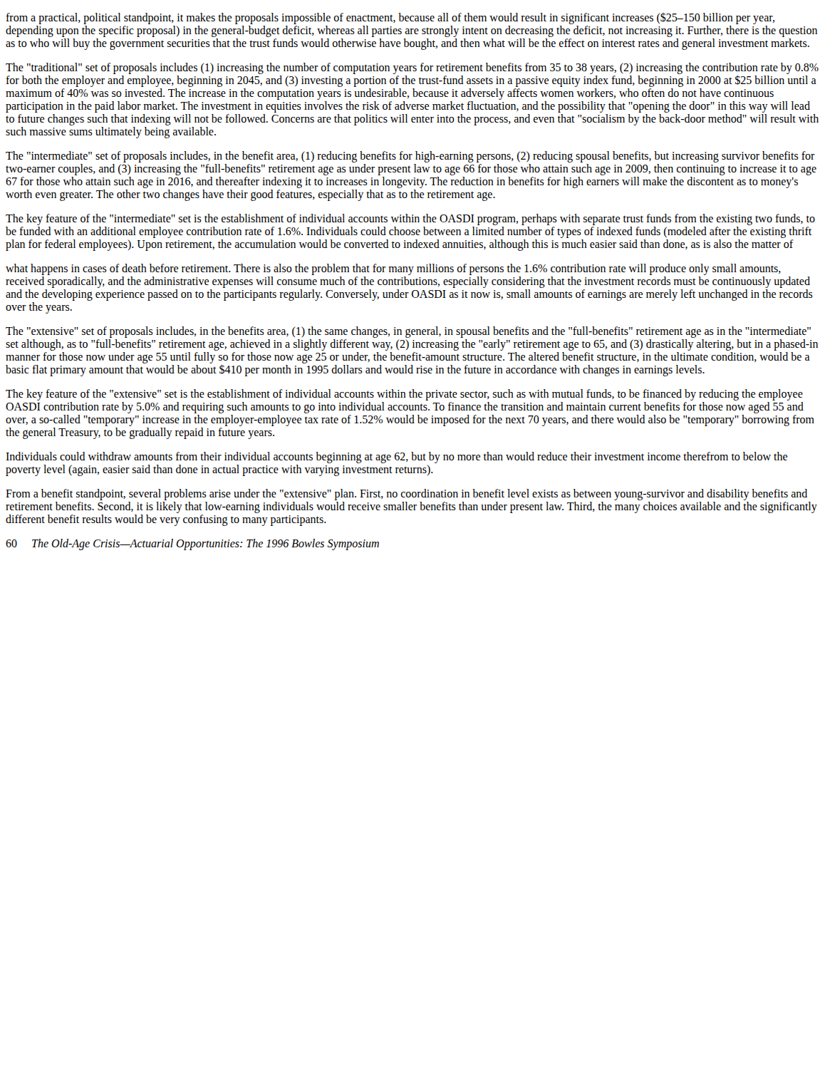from a practical, political standpoint, it makes the proposals impossible of enactment, because all of them would result in significant increases ($25–150 billion per year, depending upon the specific proposal) in the general-budget deficit, whereas all parties are strongly intent on decreasing the deficit, not increasing it. Further, there is the question as to who will buy the government securities that the trust funds would otherwise have bought, and then what will be the effect on interest rates and general investment markets.
The "traditional" set of proposals includes (1) increasing the number of computation years for retirement benefits from 35 to 38 years, (2) increasing the contribution rate by 0.8% for both the employer and employee, beginning in 2045, and (3) investing a portion of the trust-fund assets in a passive equity index fund, beginning in 2000 at $25 billion until a maximum of 40% was so invested. The increase in the computation years is undesirable, because it adversely affects women workers, who often do not have continuous participation in the paid labor market. The investment in equities involves the risk of adverse market fluctuation, and the possibility that "opening the door" in this way will lead to future changes such that indexing will not be followed. Concerns are that politics will enter into the process, and even that "socialism by the back-door method" will result with such massive sums ultimately being available.
The "intermediate" set of proposals includes, in the benefit area, (1) reducing benefits for high-earning persons, (2) reducing spousal benefits, but increasing survivor benefits for two-earner couples, and (3) increasing the "full-benefits" retirement age as under present law to age 66 for those who attain such age in 2009, then continuing to increase it to age 67 for those who attain such age in 2016, and thereafter indexing it to increases in longevity. The reduction in benefits for high earners will make the discontent as to money's worth even greater. The other two changes have their good features, especially that as to the retirement age.
The key feature of the "intermediate" set is the establishment of individual accounts within the OASDI program, perhaps with separate trust funds from the existing two funds, to be funded with an additional employee contribution rate of 1.6%. Individuals could choose between a limited number of types of indexed funds (modeled after the existing thrift plan for federal employees). Upon retirement, the accumulation would be converted to indexed annuities, although this is much easier said than done, as is also the matter of
what happens in cases of death before retirement. There is also the problem that for many millions of persons the 1.6% contribution rate will produce only small amounts, received sporadically, and the administrative expenses will consume much of the contributions, especially considering that the investment records must be continuously updated and the developing experience passed on to the participants regularly. Conversely, under OASDI as it now is, small amounts of earnings are merely left unchanged in the records over the years.
The "extensive" set of proposals includes, in the benefits area, (1) the same changes, in general, in spousal benefits and the "full-benefits" retirement age as in the "intermediate" set although, as to "full-benefits" retirement age, achieved in a slightly different way, (2) increasing the "early" retirement age to 65, and (3) drastically altering, but in a phased-in manner for those now under age 55 until fully so for those now age 25 or under, the benefit-amount structure. The altered benefit structure, in the ultimate condition, would be a basic flat primary amount that would be about $410 per month in 1995 dollars and would rise in the future in accordance with changes in earnings levels.
The key feature of the "extensive" set is the establishment of individual accounts within the private sector, such as with mutual funds, to be financed by reducing the employee OASDI contribution rate by 5.0% and requiring such amounts to go into individual accounts. To finance the transition and maintain current benefits for those now aged 55 and over, a so-called "temporary" increase in the employer-employee tax rate of 1.52% would be imposed for the next 70 years, and there would also be "temporary" borrowing from the general Treasury, to be gradually repaid in future years.
Individuals could withdraw amounts from their individual accounts beginning at age 62, but by no more than would reduce their investment income therefrom to below the poverty level (again, easier said than done in actual practice with varying investment returns).
From a benefit standpoint, several problems arise under the "extensive" plan. First, no coordination in benefit level exists as between young-survivor and disability benefits and retirement benefits. Second, it is likely that low-earning individuals would receive smaller benefits than under present law. Third, the many choices available and the significantly different benefit results would be very confusing to many participants.
60 The Old-Age Crisis—Actuarial Opportunities: The 1996 Bowles Symposium